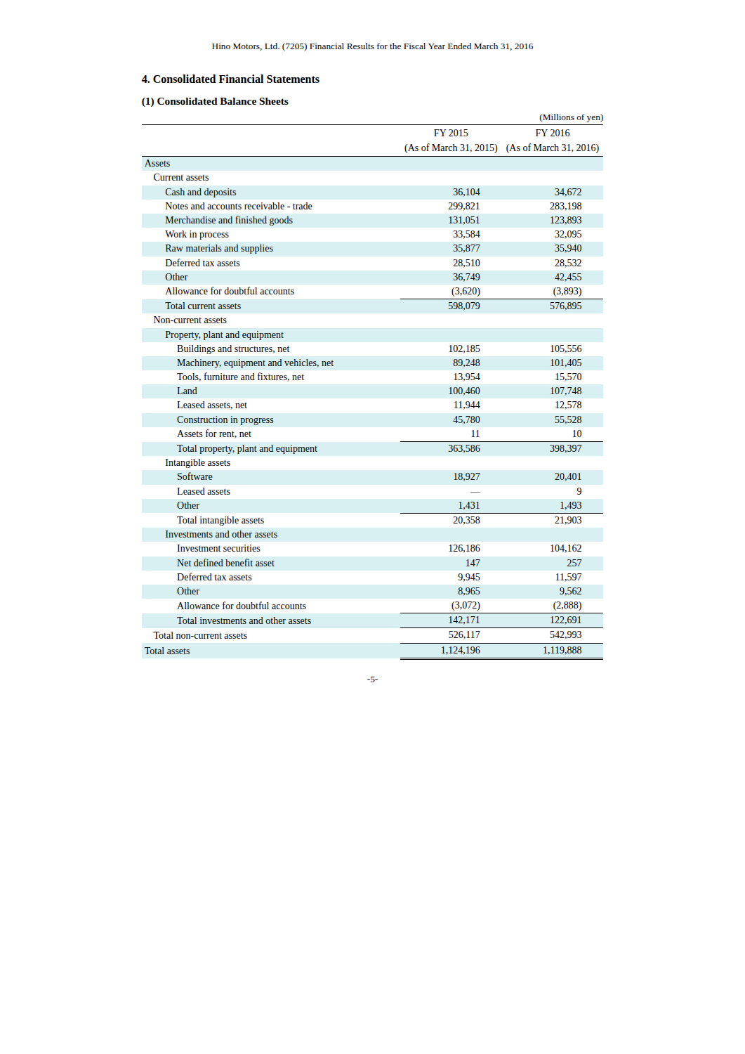Hino Motors, Ltd. (7205) Financial Results for the Fiscal Year Ended March 31, 2016
4. Consolidated Financial Statements
(1) Consolidated Balance Sheets
(Millions of yen)
| | FY 2015 | FY 2016 |
| --- | --- | --- |
| | (As of March 31, 2015) | (As of March 31, 2016) |
| Assets | | |
| Current assets | | |
| Cash and deposits | 36,104 | 34,672 |
| Notes and accounts receivable - trade | 299,821 | 283,198 |
| Merchandise and finished goods | 131,051 | 123,893 |
| Work in process | 33,584 | 32,095 |
| Raw materials and supplies | 35,877 | 35,940 |
| Deferred tax assets | 28,510 | 28,532 |
| Other | 36,749 | 42,455 |
| Allowance for doubtful accounts | (3,620) | (3,893) |
| Total current assets | 598,079 | 576,895 |
| Non-current assets | | |
| Property, plant and equipment | | |
| Buildings and structures, net | 102,185 | 105,556 |
| Machinery, equipment and vehicles, net | 89,248 | 101,405 |
| Tools, furniture and fixtures, net | 13,954 | 15,570 |
| Land | 100,460 | 107,748 |
| Leased assets, net | 11,944 | 12,578 |
| Construction in progress | 45,780 | 55,528 |
| Assets for rent, net | 11 | 10 |
| Total property, plant and equipment | 363,586 | 398,397 |
| Intangible assets | | |
| Software | 18,927 | 20,401 |
| Leased assets | — | 9 |
| Other | 1,431 | 1,493 |
| Total intangible assets | 20,358 | 21,903 |
| Investments and other assets | | |
| Investment securities | 126,186 | 104,162 |
| Net defined benefit asset | 147 | 257 |
| Deferred tax assets | 9,945 | 11,597 |
| Other | 8,965 | 9,562 |
| Allowance for doubtful accounts | (3,072) | (2,888) |
| Total investments and other assets | 142,171 | 122,691 |
| Total non-current assets | 526,117 | 542,993 |
| Total assets | 1,124,196 | 1,119,888 |
-5-